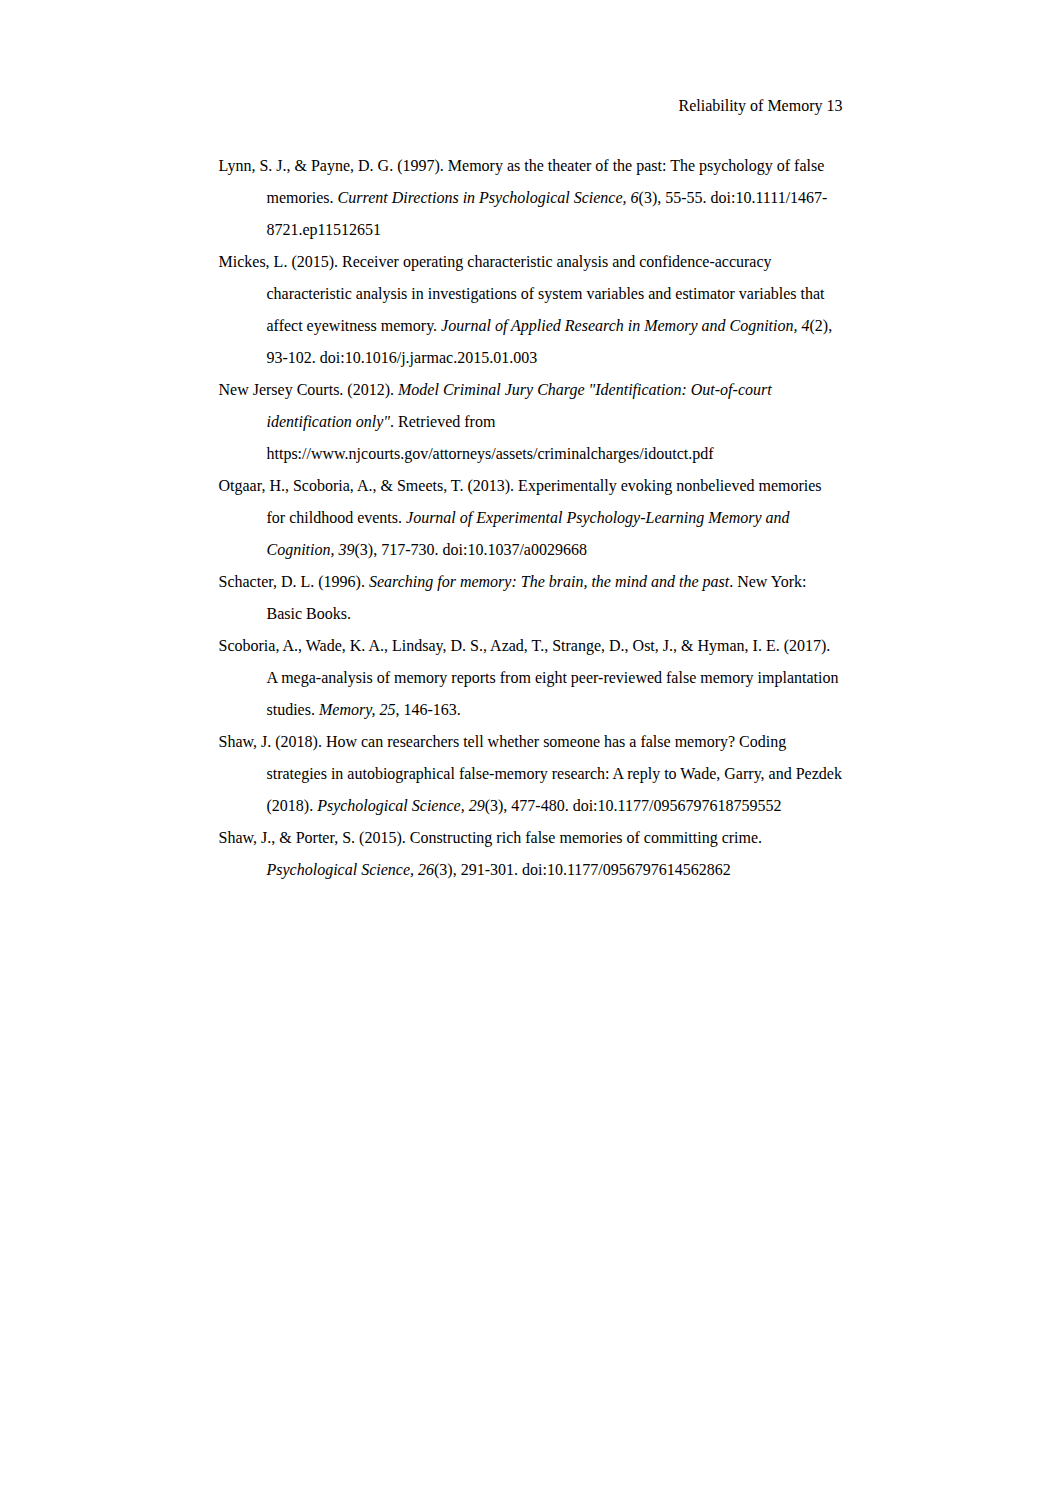Reliability of Memory 13
Lynn, S. J., & Payne, D. G. (1997). Memory as the theater of the past: The psychology of false memories. Current Directions in Psychological Science, 6(3), 55-55. doi:10.1111/1467-8721.ep11512651
Mickes, L. (2015). Receiver operating characteristic analysis and confidence-accuracy characteristic analysis in investigations of system variables and estimator variables that affect eyewitness memory. Journal of Applied Research in Memory and Cognition, 4(2), 93-102. doi:10.1016/j.jarmac.2015.01.003
New Jersey Courts. (2012). Model Criminal Jury Charge "Identification: Out-of-court identification only". Retrieved from https://www.njcourts.gov/attorneys/assets/criminalcharges/idoutct.pdf
Otgaar, H., Scoboria, A., & Smeets, T. (2013). Experimentally evoking nonbelieved memories for childhood events. Journal of Experimental Psychology-Learning Memory and Cognition, 39(3), 717-730. doi:10.1037/a0029668
Schacter, D. L. (1996). Searching for memory: The brain, the mind and the past. New York: Basic Books.
Scoboria, A., Wade, K. A., Lindsay, D. S., Azad, T., Strange, D., Ost, J., & Hyman, I. E. (2017). A mega-analysis of memory reports from eight peer-reviewed false memory implantation studies. Memory, 25, 146-163.
Shaw, J. (2018). How can researchers tell whether someone has a false memory? Coding strategies in autobiographical false-memory research: A reply to Wade, Garry, and Pezdek (2018). Psychological Science, 29(3), 477-480. doi:10.1177/0956797618759552
Shaw, J., & Porter, S. (2015). Constructing rich false memories of committing crime. Psychological Science, 26(3), 291-301. doi:10.1177/0956797614562862